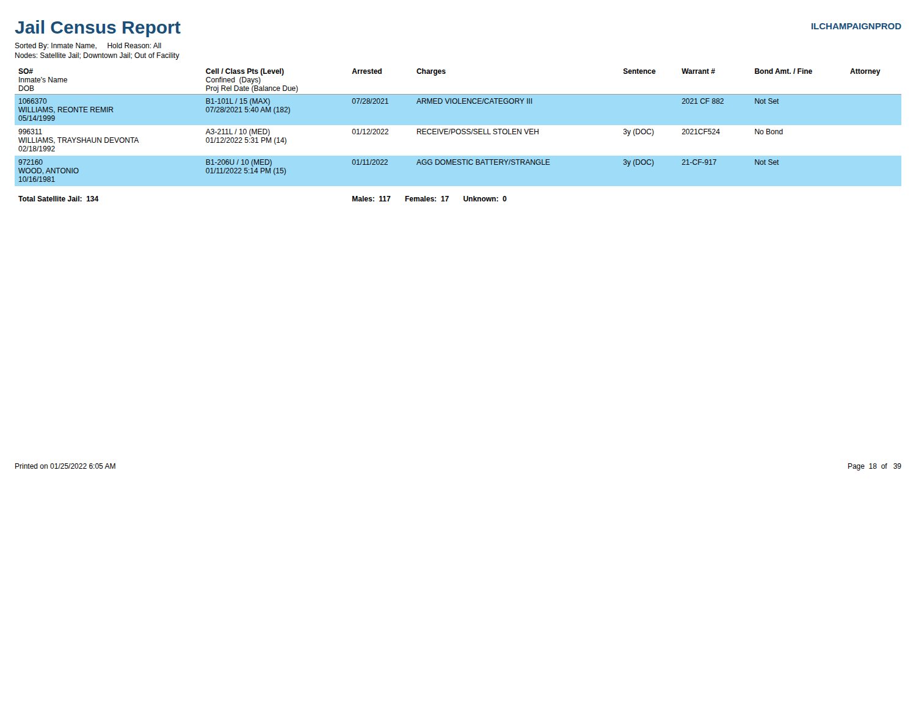ILCHAMPAIGNPROD
Jail Census Report
Sorted By: Inmate Name, Hold Reason: All
Nodes: Satellite Jail; Downtown Jail; Out of Facility
| SO# Inmate's Name DOB | Cell / Class Pts (Level) Confined (Days) Proj Rel Date (Balance Due) | Arrested | Charges | Sentence | Warrant # | Bond Amt. / Fine | Attorney |
| --- | --- | --- | --- | --- | --- | --- | --- |
| 1066370 WILLIAMS, REONTE REMIR 05/14/1999 | B1-101L / 15 (MAX) 07/28/2021 5:40 AM (182) | 07/28/2021 | ARMED VIOLENCE/CATEGORY III | | 2021 CF 882 | Not Set | |
| 996311 WILLIAMS, TRAYSHAUN DEVONTA 02/18/1992 | A3-211L / 10 (MED) 01/12/2022 5:31 PM (14) | 01/12/2022 | RECEIVE/POSS/SELL STOLEN VEH | 3y (DOC) | 2021CF524 | No Bond | |
| 972160 WOOD, ANTONIO 10/16/1981 | B1-206U / 10 (MED) 01/11/2022 5:14 PM (15) | 01/11/2022 | AGG DOMESTIC BATTERY/STRANGLE | 3y (DOC) | 21-CF-917 | Not Set | |
| Total Satellite Jail: 134 | Males: 117 Females: 17 Unknown: 0 | |
Printed on 01/25/2022 6:05 AM Page 18 of 39